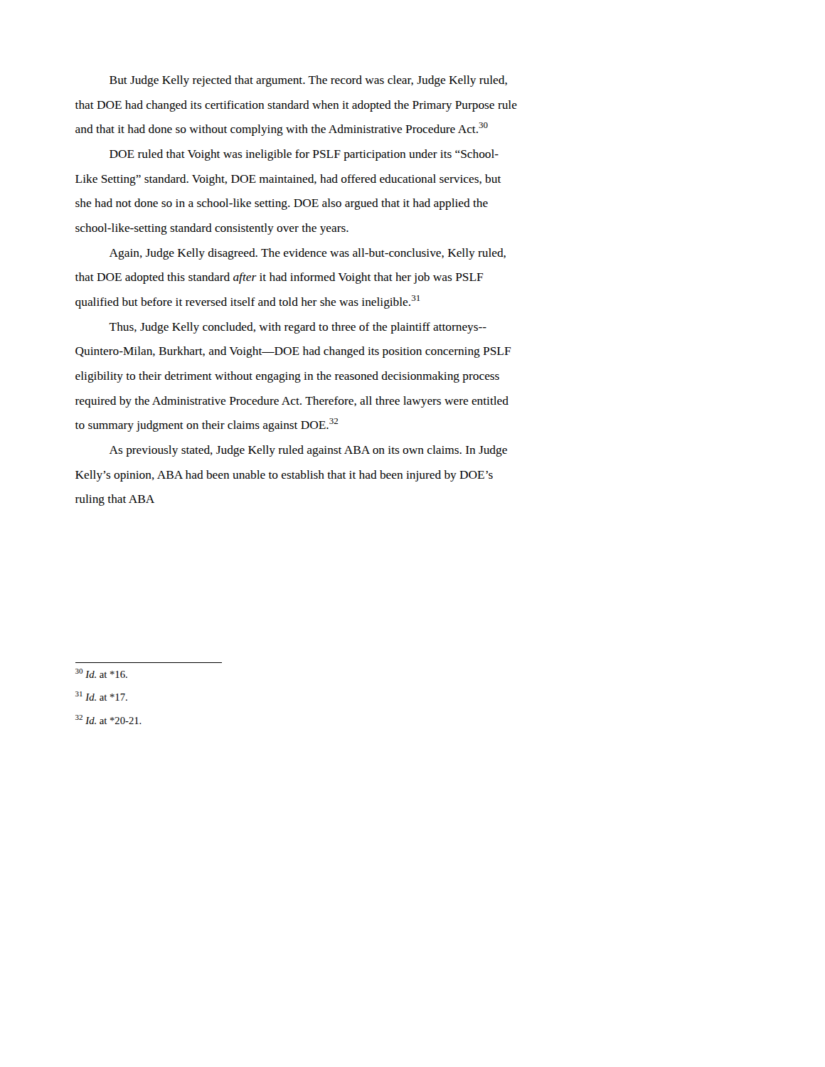But Judge Kelly rejected that argument. The record was clear, Judge Kelly ruled, that DOE had changed its certification standard when it adopted the Primary Purpose rule and that it had done so without complying with the Administrative Procedure Act.30
DOE ruled that Voight was ineligible for PSLF participation under its “School-Like Setting” standard. Voight, DOE maintained, had offered educational services, but she had not done so in a school-like setting. DOE also argued that it had applied the school-like-setting standard consistently over the years.
Again, Judge Kelly disagreed. The evidence was all-but-conclusive, Kelly ruled, that DOE adopted this standard after it had informed Voight that her job was PSLF qualified but before it reversed itself and told her she was ineligible.31
Thus, Judge Kelly concluded, with regard to three of the plaintiff attorneys--Quintero-Milan, Burkhart, and Voight—DOE had changed its position concerning PSLF eligibility to their detriment without engaging in the reasoned decisionmaking process required by the Administrative Procedure Act. Therefore, all three lawyers were entitled to summary judgment on their claims against DOE.32
As previously stated, Judge Kelly ruled against ABA on its own claims. In Judge Kelly’s opinion, ABA had been unable to establish that it had been injured by DOE’s ruling that ABA
30 Id. at *16.
31 Id. at *17.
32 Id. at *20-21.